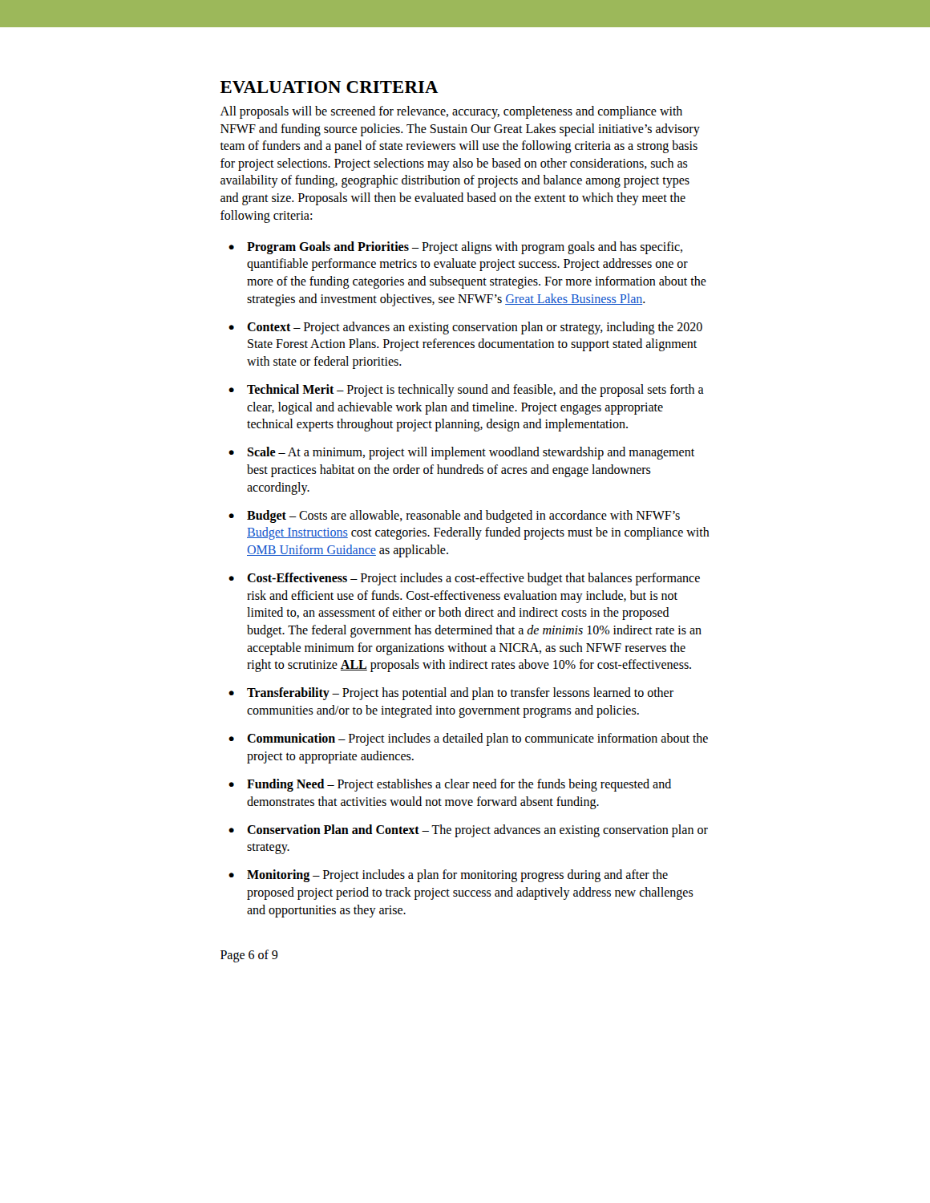EVALUATION CRITERIA
All proposals will be screened for relevance, accuracy, completeness and compliance with NFWF and funding source policies. The Sustain Our Great Lakes special initiative’s advisory team of funders and a panel of state reviewers will use the following criteria as a strong basis for project selections. Project selections may also be based on other considerations, such as availability of funding, geographic distribution of projects and balance among project types and grant size. Proposals will then be evaluated based on the extent to which they meet the following criteria:
Program Goals and Priorities – Project aligns with program goals and has specific, quantifiable performance metrics to evaluate project success. Project addresses one or more of the funding categories and subsequent strategies. For more information about the strategies and investment objectives, see NFWF’s Great Lakes Business Plan.
Context – Project advances an existing conservation plan or strategy, including the 2020 State Forest Action Plans. Project references documentation to support stated alignment with state or federal priorities.
Technical Merit – Project is technically sound and feasible, and the proposal sets forth a clear, logical and achievable work plan and timeline. Project engages appropriate technical experts throughout project planning, design and implementation.
Scale – At a minimum, project will implement woodland stewardship and management best practices habitat on the order of hundreds of acres and engage landowners accordingly.
Budget – Costs are allowable, reasonable and budgeted in accordance with NFWF’s Budget Instructions cost categories. Federally funded projects must be in compliance with OMB Uniform Guidance as applicable.
Cost-Effectiveness – Project includes a cost-effective budget that balances performance risk and efficient use of funds. Cost-effectiveness evaluation may include, but is not limited to, an assessment of either or both direct and indirect costs in the proposed budget. The federal government has determined that a de minimis 10% indirect rate is an acceptable minimum for organizations without a NICRA, as such NFWF reserves the right to scrutinize ALL proposals with indirect rates above 10% for cost-effectiveness.
Transferability – Project has potential and plan to transfer lessons learned to other communities and/or to be integrated into government programs and policies.
Communication – Project includes a detailed plan to communicate information about the project to appropriate audiences.
Funding Need – Project establishes a clear need for the funds being requested and demonstrates that activities would not move forward absent funding.
Conservation Plan and Context – The project advances an existing conservation plan or strategy.
Monitoring – Project includes a plan for monitoring progress during and after the proposed project period to track project success and adaptively address new challenges and opportunities as they arise.
Page 6 of 9